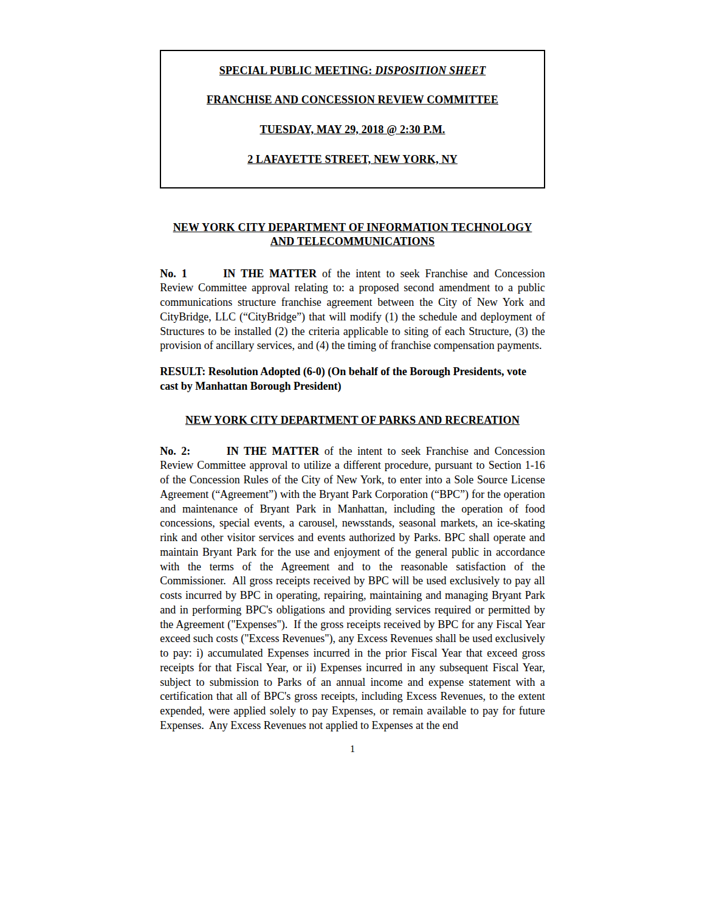SPECIAL PUBLIC MEETING: DISPOSITION SHEET
FRANCHISE AND CONCESSION REVIEW COMMITTEE
TUESDAY, MAY 29, 2018 @ 2:30 P.M.
2 LAFAYETTE STREET, NEW YORK, NY
NEW YORK CITY DEPARTMENT OF INFORMATION TECHNOLOGY
AND TELECOMMUNICATIONS
No. 1 IN THE MATTER of the intent to seek Franchise and Concession Review Committee approval relating to: a proposed second amendment to a public communications structure franchise agreement between the City of New York and CityBridge, LLC (“CityBridge”) that will modify (1) the schedule and deployment of Structures to be installed (2) the criteria applicable to siting of each Structure, (3) the provision of ancillary services, and (4) the timing of franchise compensation payments.
RESULT: Resolution Adopted (6-0) (On behalf of the Borough Presidents, vote cast by Manhattan Borough President)
NEW YORK CITY DEPARTMENT OF PARKS AND RECREATION
No. 2: IN THE MATTER of the intent to seek Franchise and Concession Review Committee approval to utilize a different procedure, pursuant to Section 1-16 of the Concession Rules of the City of New York, to enter into a Sole Source License Agreement (“Agreement”) with the Bryant Park Corporation (“BPC”) for the operation and maintenance of Bryant Park in Manhattan, including the operation of food concessions, special events, a carousel, newsstands, seasonal markets, an ice-skating rink and other visitor services and events authorized by Parks. BPC shall operate and maintain Bryant Park for the use and enjoyment of the general public in accordance with the terms of the Agreement and to the reasonable satisfaction of the Commissioner. All gross receipts received by BPC will be used exclusively to pay all costs incurred by BPC in operating, repairing, maintaining and managing Bryant Park and in performing BPC's obligations and providing services required or permitted by the Agreement ("Expenses"). If the gross receipts received by BPC for any Fiscal Year exceed such costs ("Excess Revenues"), any Excess Revenues shall be used exclusively to pay: i) accumulated Expenses incurred in the prior Fiscal Year that exceed gross receipts for that Fiscal Year, or ii) Expenses incurred in any subsequent Fiscal Year, subject to submission to Parks of an annual income and expense statement with a certification that all of BPC's gross receipts, including Excess Revenues, to the extent expended, were applied solely to pay Expenses, or remain available to pay for future Expenses. Any Excess Revenues not applied to Expenses at the end
1